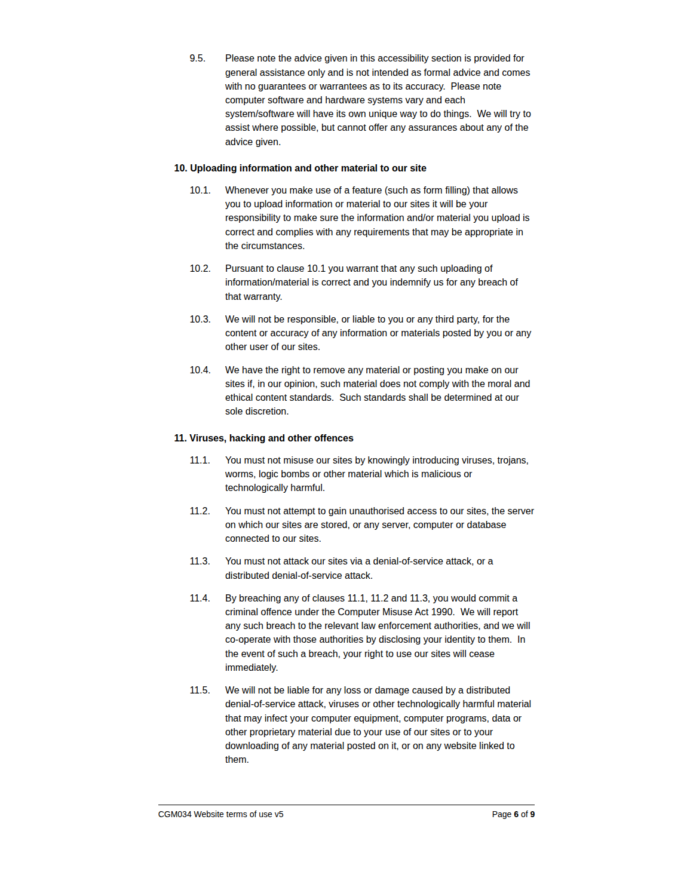9.5.
Please note the advice given in this accessibility section is provided for general assistance only and is not intended as formal advice and comes with no guarantees or warrantees as to its accuracy. Please note computer software and hardware systems vary and each system/software will have its own unique way to do things. We will try to assist where possible, but cannot offer any assurances about any of the advice given.
10. Uploading information and other material to our site
10.1.
Whenever you make use of a feature (such as form filling) that allows you to upload information or material to our sites it will be your responsibility to make sure the information and/or material you upload is correct and complies with any requirements that may be appropriate in the circumstances.
10.2.
Pursuant to clause 10.1 you warrant that any such uploading of information/material is correct and you indemnify us for any breach of that warranty.
10.3.
We will not be responsible, or liable to you or any third party, for the content or accuracy of any information or materials posted by you or any other user of our sites.
10.4.
We have the right to remove any material or posting you make on our sites if, in our opinion, such material does not comply with the moral and ethical content standards. Such standards shall be determined at our sole discretion.
11. Viruses, hacking and other offences
11.1.
You must not misuse our sites by knowingly introducing viruses, trojans, worms, logic bombs or other material which is malicious or technologically harmful.
11.2.
You must not attempt to gain unauthorised access to our sites, the server on which our sites are stored, or any server, computer or database connected to our sites.
11.3.
You must not attack our sites via a denial-of-service attack, or a distributed denial-of-service attack.
11.4.
By breaching any of clauses 11.1, 11.2 and 11.3, you would commit a criminal offence under the Computer Misuse Act 1990. We will report any such breach to the relevant law enforcement authorities, and we will co-operate with those authorities by disclosing your identity to them. In the event of such a breach, your right to use our sites will cease immediately.
11.5.
We will not be liable for any loss or damage caused by a distributed denial-of-service attack, viruses or other technologically harmful material that may infect your computer equipment, computer programs, data or other proprietary material due to your use of our sites or to your downloading of any material posted on it, or on any website linked to them.
CGM034 Website terms of use v5
Page 6 of 9